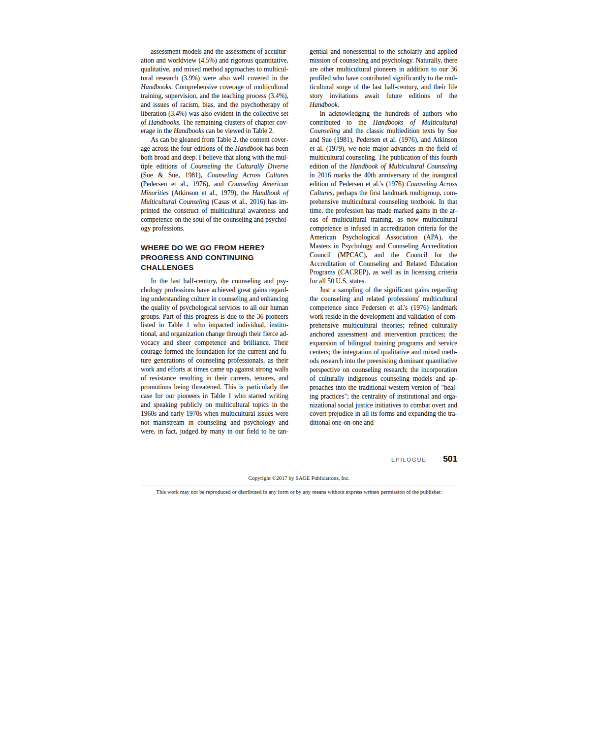assessment models and the assessment of acculturation and worldview (4.5%) and rigorous quantitative, qualitative, and mixed method approaches to multicultural research (3.9%) were also well covered in the Handbooks. Comprehensive coverage of multicultural training, supervision, and the teaching process (3.4%), and issues of racism, bias, and the psychotherapy of liberation (3.4%) was also evident in the collective set of Handbooks. The remaining clusters of chapter coverage in the Handbooks can be viewed in Table 2.
As can be gleaned from Table 2, the content coverage across the four editions of the Handbook has been both broad and deep. I believe that along with the multiple editions of Counseling the Culturally Diverse (Sue & Sue, 1981), Counseling Across Cultures (Pedersen et al., 1976), and Counseling American Minorities (Atkinson et al., 1979), the Handbook of Multicultural Counseling (Casas et al., 2016) has imprinted the construct of multicultural awareness and competence on the soul of the counseling and psychology professions.
Where Do We Go From Here? Progress and Continuing Challenges
In the last half-century, the counseling and psychology professions have achieved great gains regarding understanding culture in counseling and enhancing the quality of psychological services to all our human groups. Part of this progress is due to the 36 pioneers listed in Table 1 who impacted individual, institutional, and organization change through their fierce advocacy and sheer competence and brilliance. Their courage formed the foundation for the current and future generations of counseling professionals, as their work and efforts at times came up against strong walls of resistance resulting in their careers, tenures, and promotions being threatened. This is particularly the case for our pioneers in Table 1 who started writing and speaking publicly on multicultural topics in the 1960s and early 1970s when multicultural issues were not mainstream in counseling and psychology and were, in fact, judged by many in our field to be tangential and nonessential to the scholarly and applied mission of counseling and psychology. Naturally, there are other multicultural pioneers in addition to our 36 profiled who have contributed significantly to the multicultural surge of the last half-century, and their life story invitations await future editions of the Handbook.
In acknowledging the hundreds of authors who contributed to the Handbooks of Multicultural Counseling and the classic multiedition texts by Sue and Sue (1981), Pedersen et al. (1976), and Atkinson et al. (1979), we note major advances in the field of multicultural counseling. The publication of this fourth edition of the Handbook of Multicultural Counseling in 2016 marks the 40th anniversary of the inaugural edition of Pedersen et al.'s (1976) Counseling Across Cultures, perhaps the first landmark multigroup, comprehensive multicultural counseling textbook. In that time, the profession has made marked gains in the areas of multicultural training, as now multicultural competence is infused in accreditation criteria for the American Psychological Association (APA), the Masters in Psychology and Counseling Accreditation Council (MPCAC), and the Council for the Accreditation of Counseling and Related Education Programs (CACREP), as well as in licensing criteria for all 50 U.S. states.
Just a sampling of the significant gains regarding the counseling and related professions' multicultural competence since Pedersen et al.'s (1976) landmark work reside in the development and validation of comprehensive multicultural theories; refined culturally anchored assessment and intervention practices; the expansion of bilingual training programs and service centers; the integration of qualitative and mixed methods research into the preexisting dominant quantitative perspective on counseling research; the incorporation of culturally indigenous counseling models and approaches into the traditional western version of "healing practices"; the centrality of institutional and organizational social justice initiatives to combat overt and covert prejudice in all its forms and expanding the traditional one-on-one and
EPILOGUE 501
Copyright ©2017 by SAGE Publications, Inc.
This work may not be reproduced or distributed in any form or by any means without express written permission of the publisher.